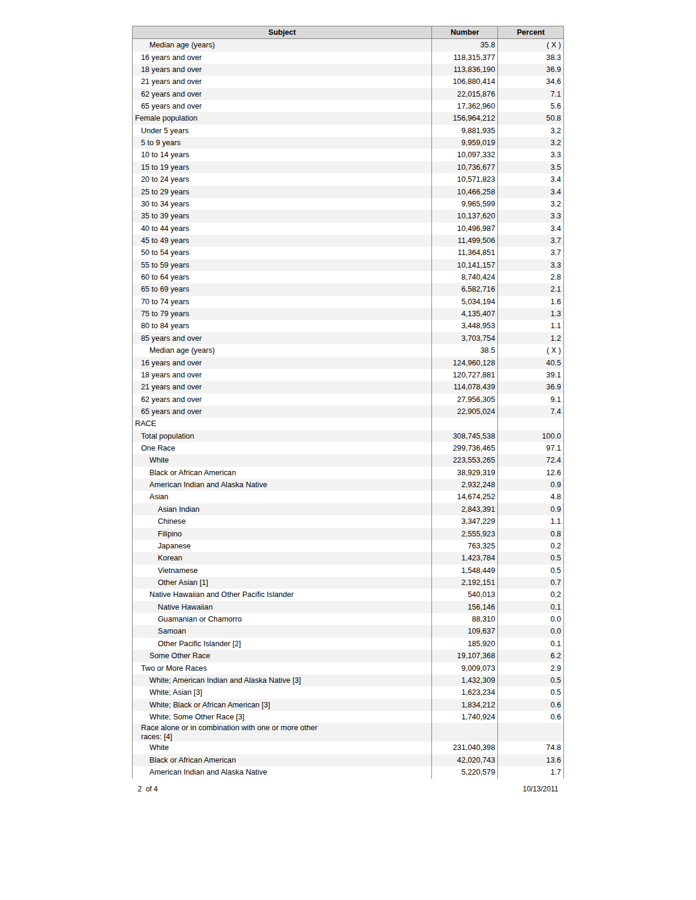| Subject | Number | Percent |
| --- | --- | --- |
| Median age (years) | 35.8 | ( X ) |
| 16 years and over | 118,315,377 | 38.3 |
| 18 years and over | 113,836,190 | 36.9 |
| 21 years and over | 106,880,414 | 34.6 |
| 62 years and over | 22,015,876 | 7.1 |
| 65 years and over | 17,362,960 | 5.6 |
| Female population | 156,964,212 | 50.8 |
| Under 5 years | 9,881,935 | 3.2 |
| 5 to 9 years | 9,959,019 | 3.2 |
| 10 to 14 years | 10,097,332 | 3.3 |
| 15 to 19 years | 10,736,677 | 3.5 |
| 20 to 24 years | 10,571,823 | 3.4 |
| 25 to 29 years | 10,466,258 | 3.4 |
| 30 to 34 years | 9,965,599 | 3.2 |
| 35 to 39 years | 10,137,620 | 3.3 |
| 40 to 44 years | 10,496,987 | 3.4 |
| 45 to 49 years | 11,499,506 | 3.7 |
| 50 to 54 years | 11,364,851 | 3.7 |
| 55 to 59 years | 10,141,157 | 3.3 |
| 60 to 64 years | 8,740,424 | 2.8 |
| 65 to 69 years | 6,582,716 | 2.1 |
| 70 to 74 years | 5,034,194 | 1.6 |
| 75 to 79 years | 4,135,407 | 1.3 |
| 80 to 84 years | 3,448,953 | 1.1 |
| 85 years and over | 3,703,754 | 1.2 |
| Median age (years) | 38.5 | ( X ) |
| 16 years and over | 124,960,128 | 40.5 |
| 18 years and over | 120,727,881 | 39.1 |
| 21 years and over | 114,078,439 | 36.9 |
| 62 years and over | 27,956,305 | 9.1 |
| 65 years and over | 22,905,024 | 7.4 |
| RACE | | |
| Total population | 308,745,538 | 100.0 |
| One Race | 299,736,465 | 97.1 |
| White | 223,553,265 | 72.4 |
| Black or African American | 38,929,319 | 12.6 |
| American Indian and Alaska Native | 2,932,248 | 0.9 |
| Asian | 14,674,252 | 4.8 |
| Asian Indian | 2,843,391 | 0.9 |
| Chinese | 3,347,229 | 1.1 |
| Filipino | 2,555,923 | 0.8 |
| Japanese | 763,325 | 0.2 |
| Korean | 1,423,784 | 0.5 |
| Vietnamese | 1,548,449 | 0.5 |
| Other Asian [1] | 2,192,151 | 0.7 |
| Native Hawaiian and Other Pacific Islander | 540,013 | 0.2 |
| Native Hawaiian | 156,146 | 0.1 |
| Guamanian or Chamorro | 88,310 | 0.0 |
| Samoan | 109,637 | 0.0 |
| Other Pacific Islander [2] | 185,920 | 0.1 |
| Some Other Race | 19,107,368 | 6.2 |
| Two or More Races | 9,009,073 | 2.9 |
| White; American Indian and Alaska Native [3] | 1,432,309 | 0.5 |
| White; Asian [3] | 1,623,234 | 0.5 |
| White; Black or African American [3] | 1,834,212 | 0.6 |
| White; Some Other Race [3] | 1,740,924 | 0.6 |
| Race alone or in combination with one or more other races: [4] | | |
| White | 231,040,398 | 74.8 |
| Black or African American | 42,020,743 | 13.6 |
| American Indian and Alaska Native | 5,220,579 | 1.7 |
2 of 4 10/13/2011